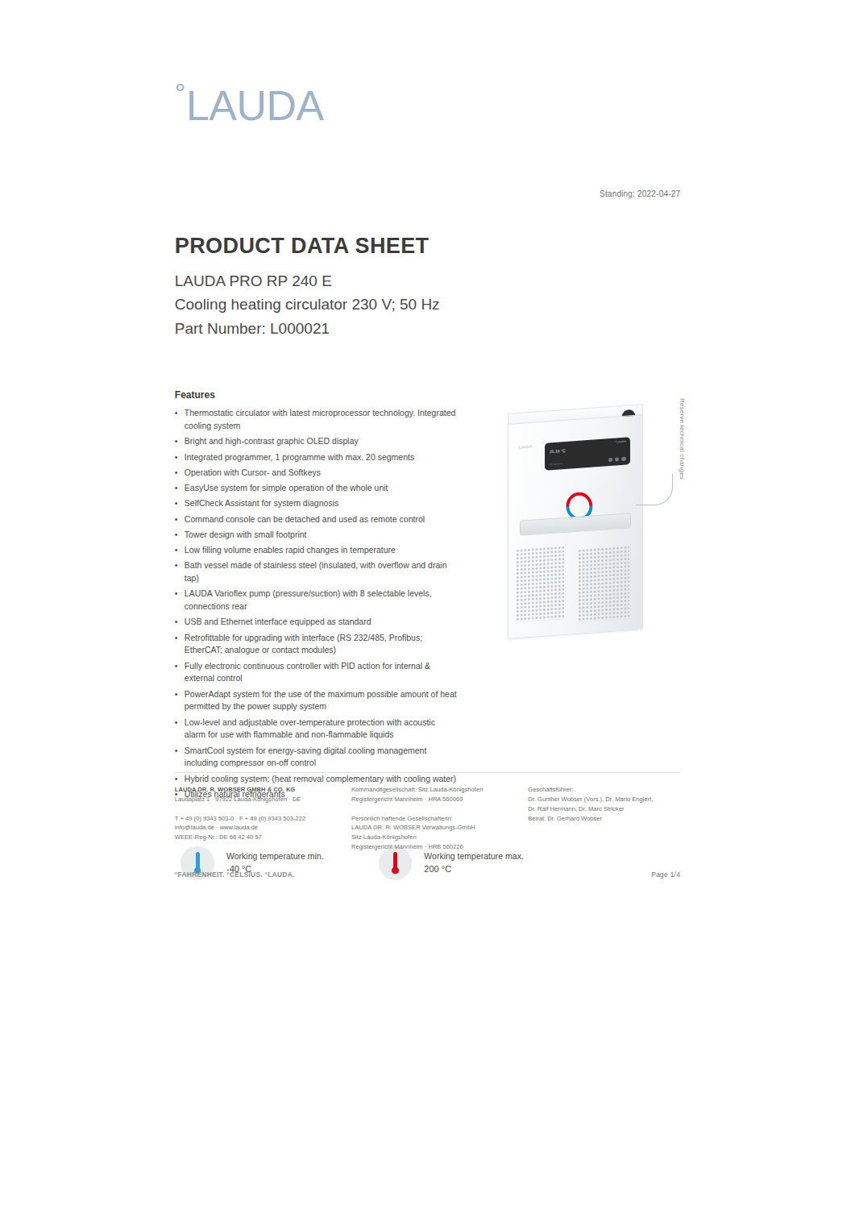°LAUDA
Standing: 2022-04-27
PRODUCT DATA SHEET
LAUDA PRO RP 240 E
Cooling heating circulator 230 V; 50 Hz
Part Number: L000021
Features
Thermostatic circulator with latest microprocessor technology. Integrated cooling system
Bright and high-contrast graphic OLED display
Integrated programmer, 1 programme with max. 20 segments
Operation with Cursor- and Softkeys
EasyUse system for simple operation of the whole unit
SelfCheck Assistant for system diagnosis
Command console can be detached and used as remote control
Tower design with small footprint
Low filling volume enables rapid changes in temperature
Bath vessel made of stainless steel (insulated, with overflow and drain tap)
LAUDA Varioflex pump (pressure/suction) with 8 selectable levels, connections rear
USB and Ethernet interface equipped as standard
Retrofittable for upgrading with interface (RS 232/485, Profibus; EtherCAT; analogue or contact modules)
Fully electronic continuous controller with PID action for internal & external control
PowerAdapt system for the use of the maximum possible amount of heat permitted by the power supply system
Low-level and adjustable over-temperature protection with acoustic alarm for use with flammable and non-flammable liquids
SmartCool system for energy-saving digital cooling management including compressor on-off control
Hybrid cooling system: (heat removal complementary with cooling water)
Utilizes natural refrigerants
°LAUDA
°LAUDA 25.16 °C SET 25.00 °C
Reserve technical changes
Working temperature min.
-40 °C
Working temperature max.
200 °C
LAUDA DR. R. WOBSER GMBH & CO. KG
Laudaplatz 1 · 97922 Lauda-Königshofen · DE
T + 49 (0) 9343 503-0 · F + 49 (0) 9343 503-222
info@lauda.de · www.lauda.de
WEEE-Reg-Nr.: DE 66 42 40 57
Kommanditgesellschaft: Sitz Lauda-Königshofen
Registergericht Mannheim · HRA 560069
Persönlich haftende Gesellschafterin:
LAUDA DR. R. WOBSER Verwaltungs-GmbH
Sitz Lauda-Königshofen
Registergericht Mannheim · HRB 560226
Geschäftsführer:
Dr. Gunther Wobser (Vors.), Dr. Mario Englert,
Dr. Ralf Hermann, Dr. Marc Stricker
Beirat: Dr. Gerhard Wobser
°FAHRENHEIT. °CELSIUS. °LAUDA.
Page 1/4